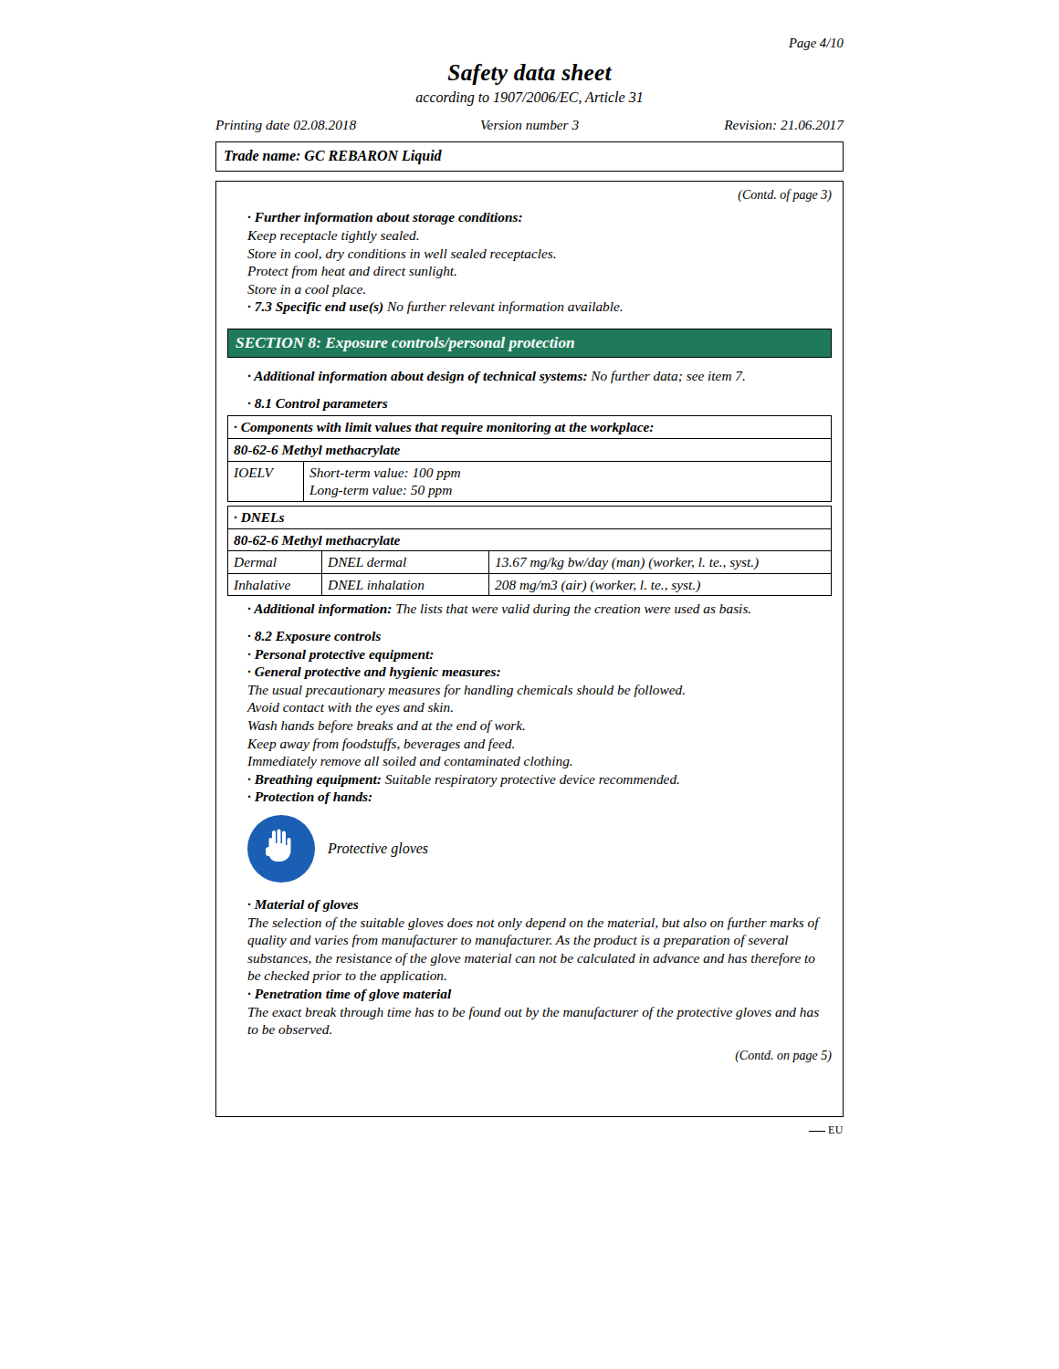Page 4/10
Safety data sheet
according to 1907/2006/EC, Article 31
Printing date 02.08.2018
Version number 3
Revision: 21.06.2017
Trade name: GC REBARON Liquid
(Contd. of page 3)
· Further information about storage conditions:
Keep receptacle tightly sealed.
Store in cool, dry conditions in well sealed receptacles.
Protect from heat and direct sunlight.
Store in a cool place.
· 7.3 Specific end use(s) No further relevant information available.
SECTION 8: Exposure controls/personal protection
· Additional information about design of technical systems: No further data; see item 7.
· 8.1 Control parameters
| · Components with limit values that require monitoring at the workplace: |
| 80-62-6 Methyl methacrylate |
| IOELV | Short-term value: 100 ppm Long-term value: 50 ppm |
| · DNELs |
| 80-62-6 Methyl methacrylate |
| Dermal | DNEL dermal | 13.67 mg/kg bw/day (man) (worker, l. te., syst.) |
| Inhalative | DNEL inhalation | 208 mg/m3 (air) (worker, l. te., syst.) |
· Additional information: The lists that were valid during the creation were used as basis.
· 8.2 Exposure controls
· Personal protective equipment:
· General protective and hygienic measures:
The usual precautionary measures for handling chemicals should be followed.
Avoid contact with the eyes and skin.
Wash hands before breaks and at the end of work.
Keep away from foodstuffs, beverages and feed.
Immediately remove all soiled and contaminated clothing.
· Breathing equipment: Suitable respiratory protective device recommended.
· Protection of hands:
Protective gloves
· Material of gloves
The selection of the suitable gloves does not only depend on the material, but also on further marks of quality and varies from manufacturer to manufacturer. As the product is a preparation of several substances, the resistance of the glove material can not be calculated in advance and has therefore to be checked prior to the application.
· Penetration time of glove material
The exact break through time has to be found out by the manufacturer of the protective gloves and has to be observed.
(Contd. on page 5)
EU